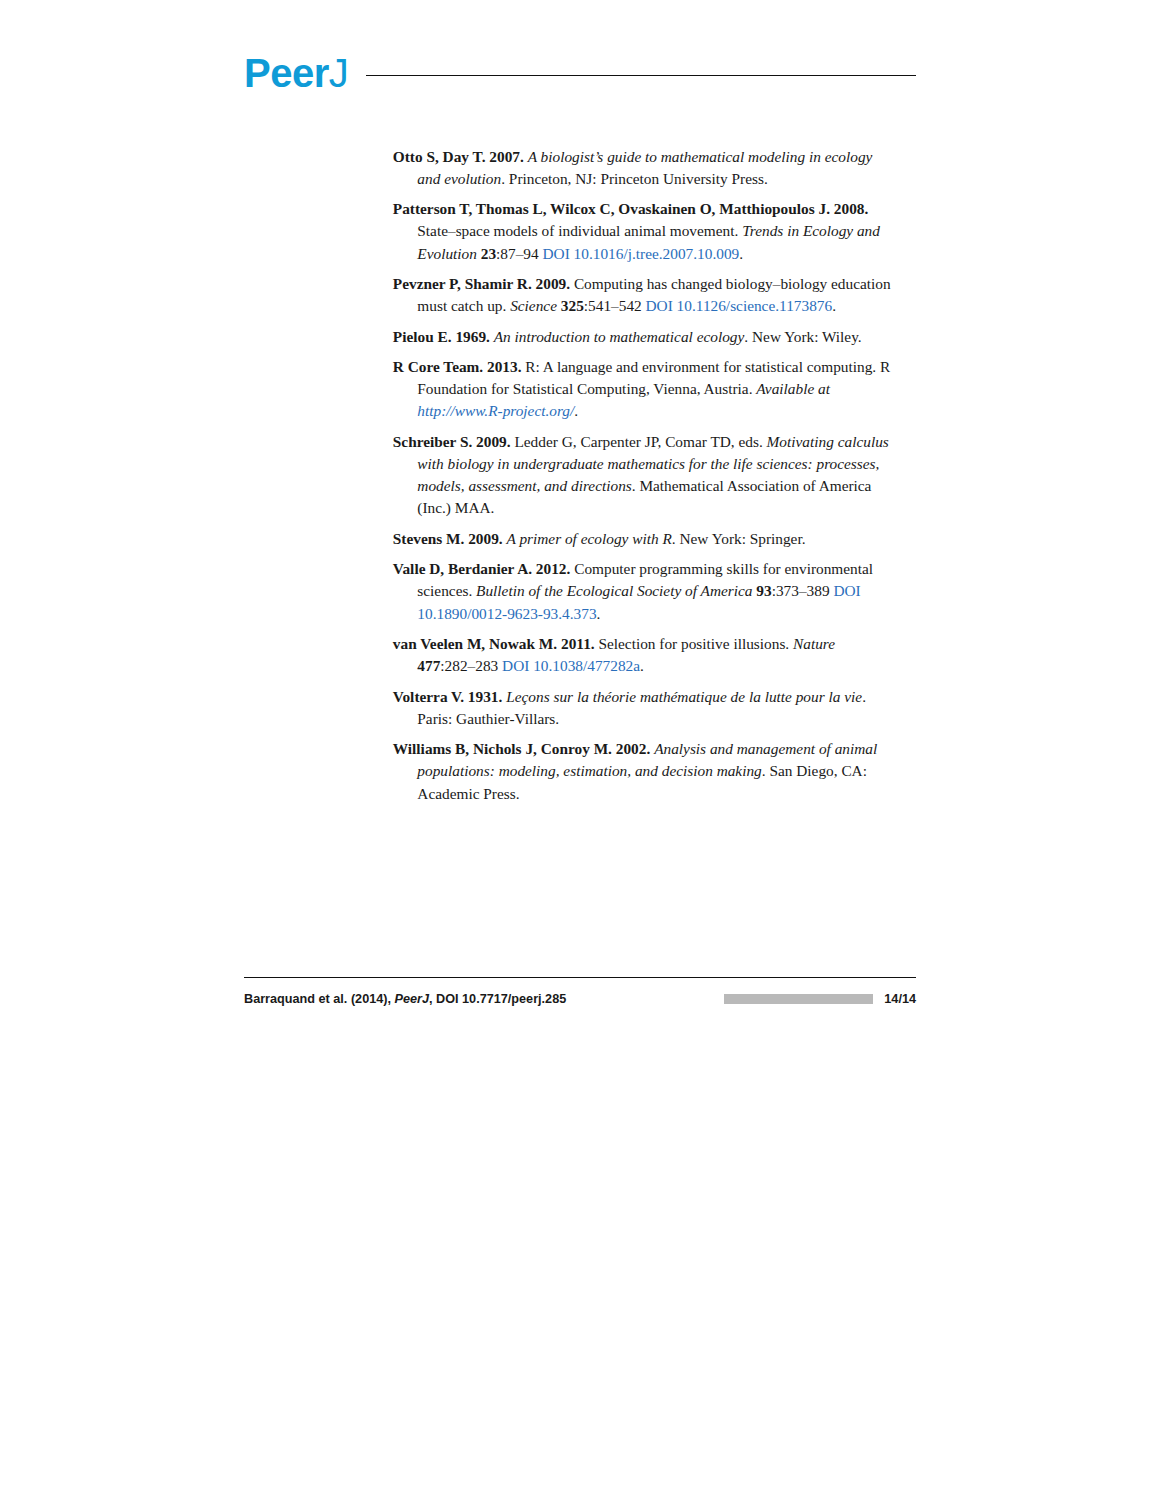PeerJ
Otto S, Day T. 2007. A biologist’s guide to mathematical modeling in ecology and evolution. Princeton, NJ: Princeton University Press.
Patterson T, Thomas L, Wilcox C, Ovaskainen O, Matthiopoulos J. 2008. State–space models of individual animal movement. Trends in Ecology and Evolution 23:87–94 DOI 10.1016/j.tree.2007.10.009.
Pevzner P, Shamir R. 2009. Computing has changed biology–biology education must catch up. Science 325:541–542 DOI 10.1126/science.1173876.
Pielou E. 1969. An introduction to mathematical ecology. New York: Wiley.
R Core Team. 2013. R: A language and environment for statistical computing. R Foundation for Statistical Computing, Vienna, Austria. Available at http://www.R-project.org/.
Schreiber S. 2009. Ledder G, Carpenter JP, Comar TD, eds. Motivating calculus with biology in undergraduate mathematics for the life sciences: processes, models, assessment, and directions. Mathematical Association of America (Inc.) MAA.
Stevens M. 2009. A primer of ecology with R. New York: Springer.
Valle D, Berdanier A. 2012. Computer programming skills for environmental sciences. Bulletin of the Ecological Society of America 93:373–389 DOI 10.1890/0012-9623-93.4.373.
van Veelen M, Nowak M. 2011. Selection for positive illusions. Nature 477:282–283 DOI 10.1038/477282a.
Volterra V. 1931. Leçons sur la théorie mathématique de la lutte pour la vie. Paris: Gauthier-Villars.
Williams B, Nichols J, Conroy M. 2002. Analysis and management of animal populations: modeling, estimation, and decision making. San Diego, CA: Academic Press.
Barraquand et al. (2014), PeerJ, DOI 10.7717/peerj.285
14/14